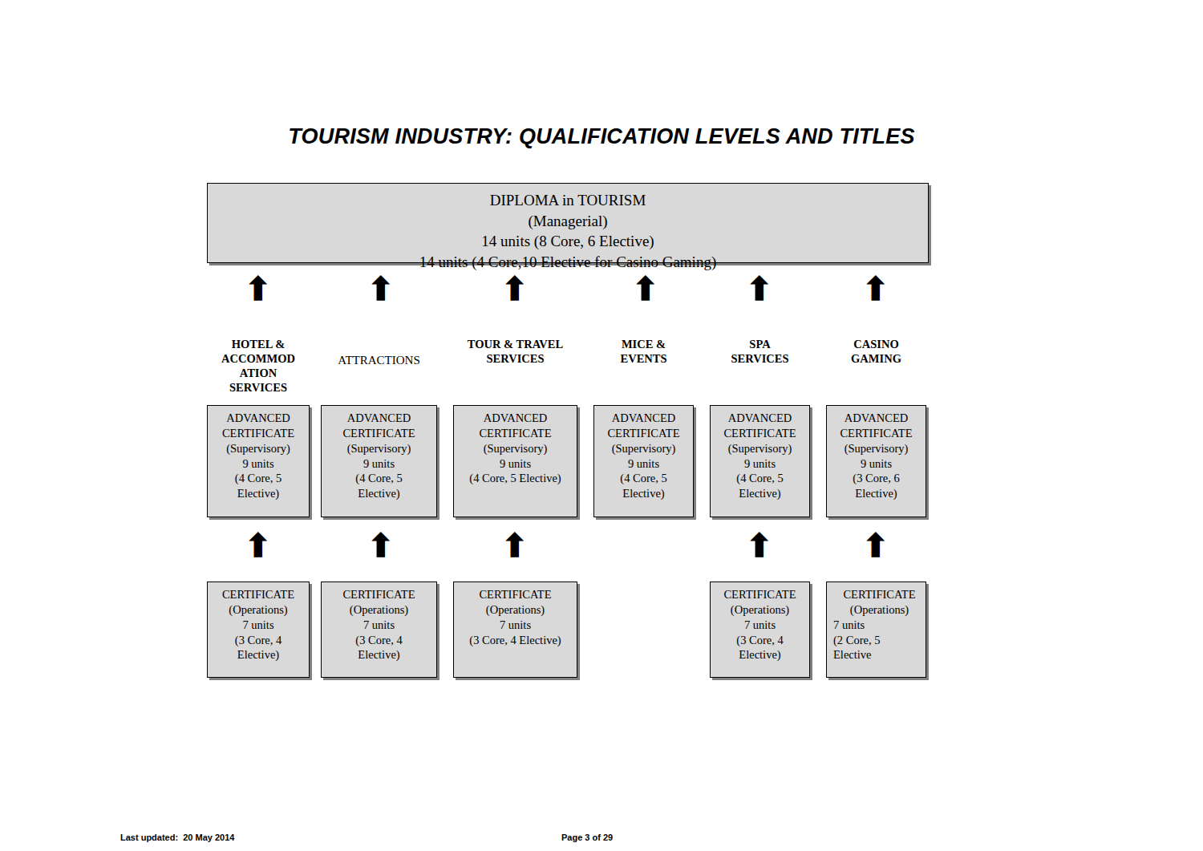TOURISM INDUSTRY: QUALIFICATION LEVELS AND TITLES
DIPLOMA in TOURISM
(Managerial)
14 units (8 Core, 6 Elective)
14 units (4 Core,10 Elective for Casino Gaming)
⬆
⬆
⬆
⬆
⬆
⬆
HOTEL &
ACCOMMOD
ATION
SERVICES
ATTRACTIONS
TOUR & TRAVEL
SERVICES
MICE &
EVENTS
SPA
SERVICES
CASINO
GAMING
ADVANCED
CERTIFICATE
(Supervisory)
9 units
(4 Core, 5
Elective)
ADVANCED
CERTIFICATE
(Supervisory)
9 units
(4 Core, 5
Elective)
ADVANCED
CERTIFICATE
(Supervisory)
9 units
(4 Core, 5 Elective)
ADVANCED
CERTIFICATE
(Supervisory)
9 units
(4 Core, 5
Elective)
ADVANCED
CERTIFICATE
(Supervisory)
9 units
(4 Core, 5
Elective)
ADVANCED
CERTIFICATE
(Supervisory)
9 units
(3 Core, 6
Elective)
⬆
⬆
⬆
⬆
⬆
CERTIFICATE
(Operations)
7 units
(3 Core, 4
Elective)
CERTIFICATE
(Operations)
7 units
(3 Core, 4
Elective)
CERTIFICATE
(Operations)
7 units
(3 Core, 4 Elective)
CERTIFICATE
(Operations)
7 units
(3 Core, 4
Elective)
CERTIFICATE
(Operations)
7 units
(2 Core, 5
Elective
Last updated: 20 May 2014 Page 3 of 29